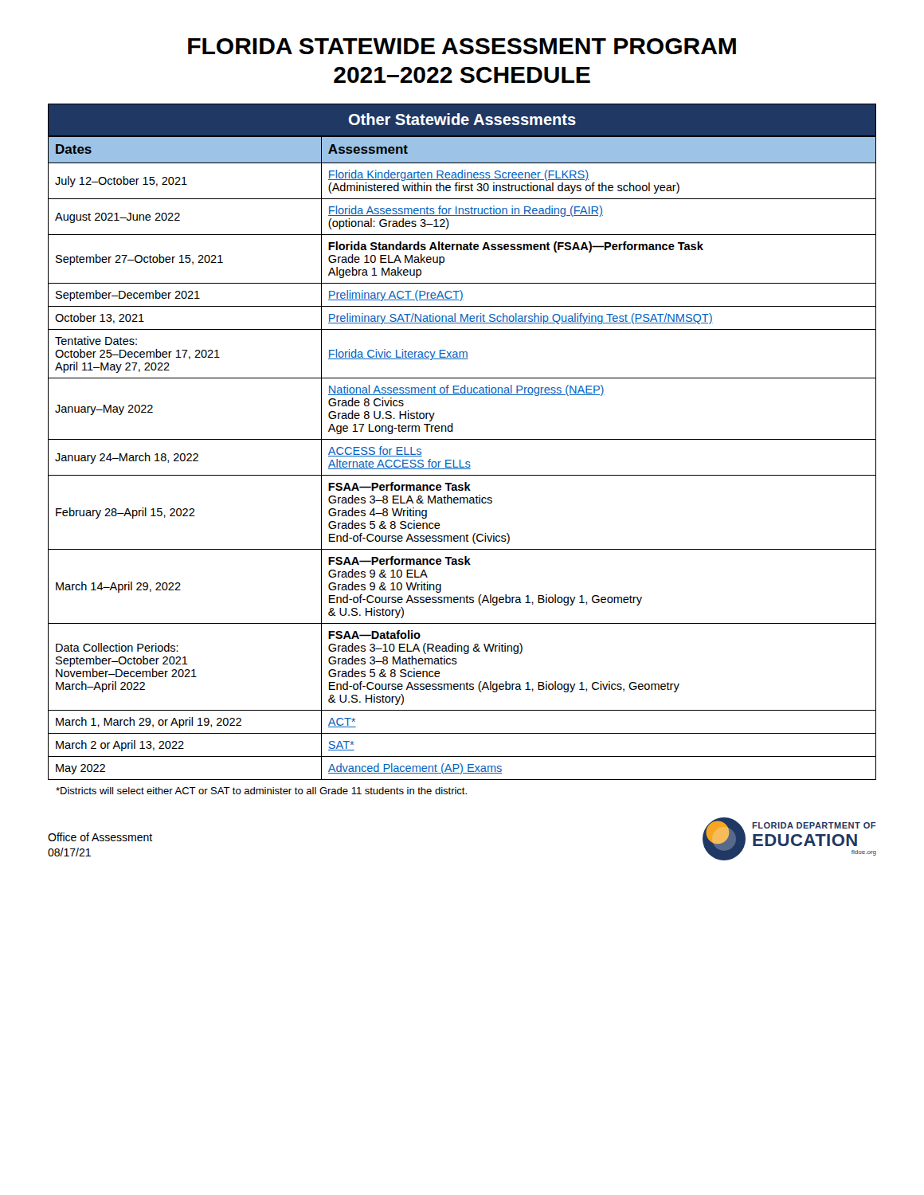FLORIDA STATEWIDE ASSESSMENT PROGRAM2021–2022 SCHEDULE
Other Statewide Assessments
| Dates | Assessment |
| --- | --- |
| July 12–October 15, 2021 | Florida Kindergarten Readiness Screener (FLKRS) (Administered within the first 30 instructional days of the school year) |
| August 2021–June 2022 | Florida Assessments for Instruction in Reading (FAIR) (optional: Grades 3–12) |
| September 27–October 15, 2021 | Florida Standards Alternate Assessment (FSAA)—Performance Task Grade 10 ELA Makeup Algebra 1 Makeup |
| September–December 2021 | Preliminary ACT (PreACT) |
| October 13, 2021 | Preliminary SAT/National Merit Scholarship Qualifying Test (PSAT/NMSQT) |
| Tentative Dates: October 25–December 17, 2021 April 11–May 27, 2022 | Florida Civic Literacy Exam |
| January–May 2022 | National Assessment of Educational Progress (NAEP) Grade 8 Civics Grade 8 U.S. History Age 17 Long-term Trend |
| January 24–March 18, 2022 | ACCESS for ELLs Alternate ACCESS for ELLs |
| February 28–April 15, 2022 | FSAA—Performance Task Grades 3–8 ELA & Mathematics Grades 4–8 Writing Grades 5 & 8 Science End-of-Course Assessment (Civics) |
| March 14–April 29, 2022 | FSAA—Performance Task Grades 9 & 10 ELA Grades 9 & 10 Writing End-of-Course Assessments (Algebra 1, Biology 1, Geometry & U.S. History) |
| Data Collection Periods: September–October 2021 November–December 2021 March–April 2022 | FSAA—Datafolio Grades 3–10 ELA (Reading & Writing) Grades 3–8 Mathematics Grades 5 & 8 Science End-of-Course Assessments (Algebra 1, Biology 1, Civics, Geometry & U.S. History) |
| March 1, March 29, or April 19, 2022 | ACT* |
| March 2 or April 13, 2022 | SAT* |
| May 2022 | Advanced Placement (AP) Exams |
*Districts will select either ACT or SAT to administer to all Grade 11 students in the district.
Office of Assessment
08/17/21
FLORIDA DEPARTMENT OF EDUCATION fldoe.org